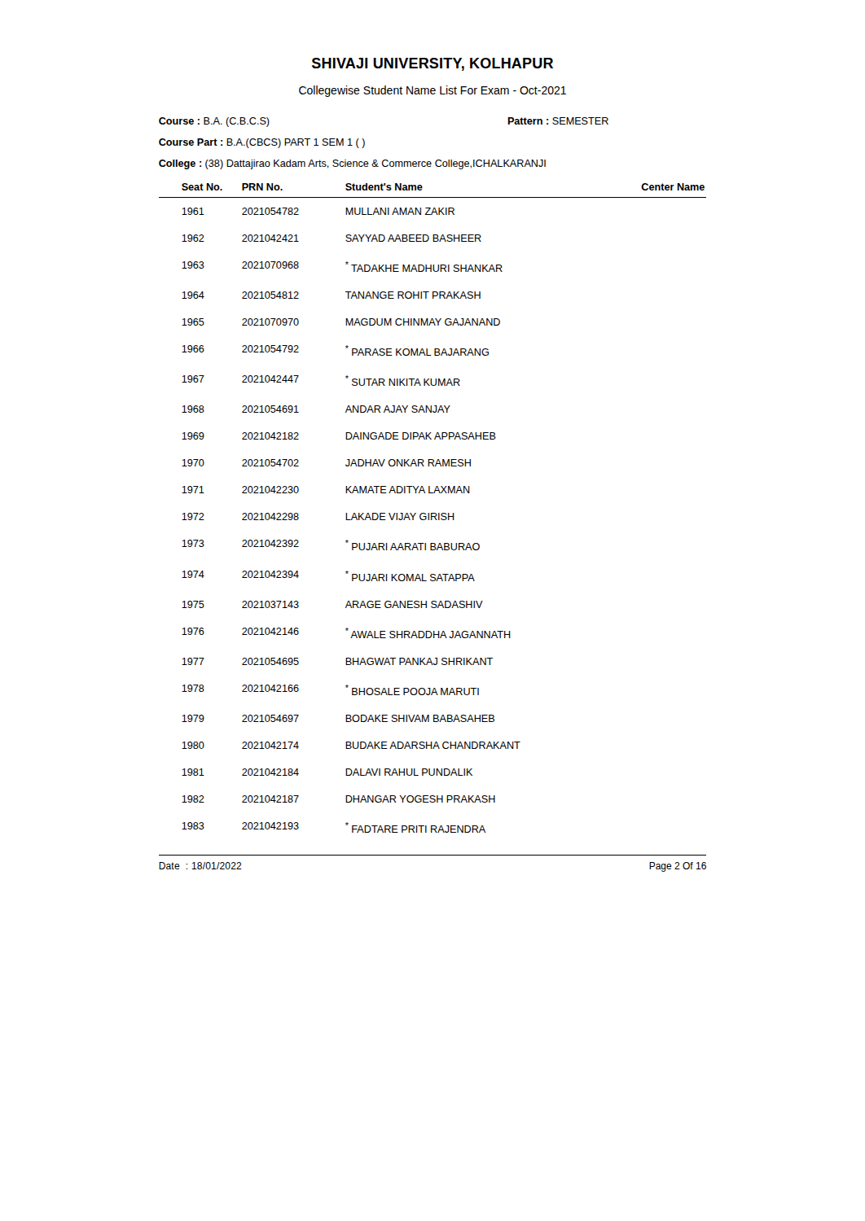SHIVAJI UNIVERSITY, KOLHAPUR
Collegewise Student Name List For Exam - Oct-2021
Pattern : SEMESTER Course : B.A. (C.B.C.S)
Course Part : B.A.(CBCS) PART 1 SEM 1 ( )
College : (38) Dattajirao Kadam Arts, Science & Commerce College,ICHALKARANJI
| Seat No. | PRN No. | Student's Name | Center Name |
| --- | --- | --- | --- |
| 1961 | 2021054782 | MULLANI AMAN ZAKIR | |
| 1962 | 2021042421 | SAYYAD AABEED BASHEER | |
| 1963 | 2021070968 | * TADAKHE MADHURI SHANKAR | |
| 1964 | 2021054812 | TANANGE ROHIT PRAKASH | |
| 1965 | 2021070970 | MAGDUM CHINMAY GAJANAND | |
| 1966 | 2021054792 | * PARASE KOMAL BAJARANG | |
| 1967 | 2021042447 | * SUTAR NIKITA KUMAR | |
| 1968 | 2021054691 | ANDAR AJAY SANJAY | |
| 1969 | 2021042182 | DAINGADE DIPAK APPASAHEB | |
| 1970 | 2021054702 | JADHAV ONKAR RAMESH | |
| 1971 | 2021042230 | KAMATE ADITYA LAXMAN | |
| 1972 | 2021042298 | LAKADE VIJAY GIRISH | |
| 1973 | 2021042392 | * PUJARI AARATI BABURAO | |
| 1974 | 2021042394 | * PUJARI KOMAL SATAPPA | |
| 1975 | 2021037143 | ARAGE GANESH SADASHIV | |
| 1976 | 2021042146 | * AWALE SHRADDHA JAGANNATH | |
| 1977 | 2021054695 | BHAGWAT PANKAJ SHRIKANT | |
| 1978 | 2021042166 | * BHOSALE POOJA MARUTI | |
| 1979 | 2021054697 | BODAKE SHIVAM BABASAHEB | |
| 1980 | 2021042174 | BUDAKE ADARSHA CHANDRAKANT | |
| 1981 | 2021042184 | DALAVI RAHUL PUNDALIK | |
| 1982 | 2021042187 | DHANGAR YOGESH PRAKASH | |
| 1983 | 2021042193 | * FADTARE PRITI RAJENDRA | |
Date : 18/01/2022 Page 2 Of 16